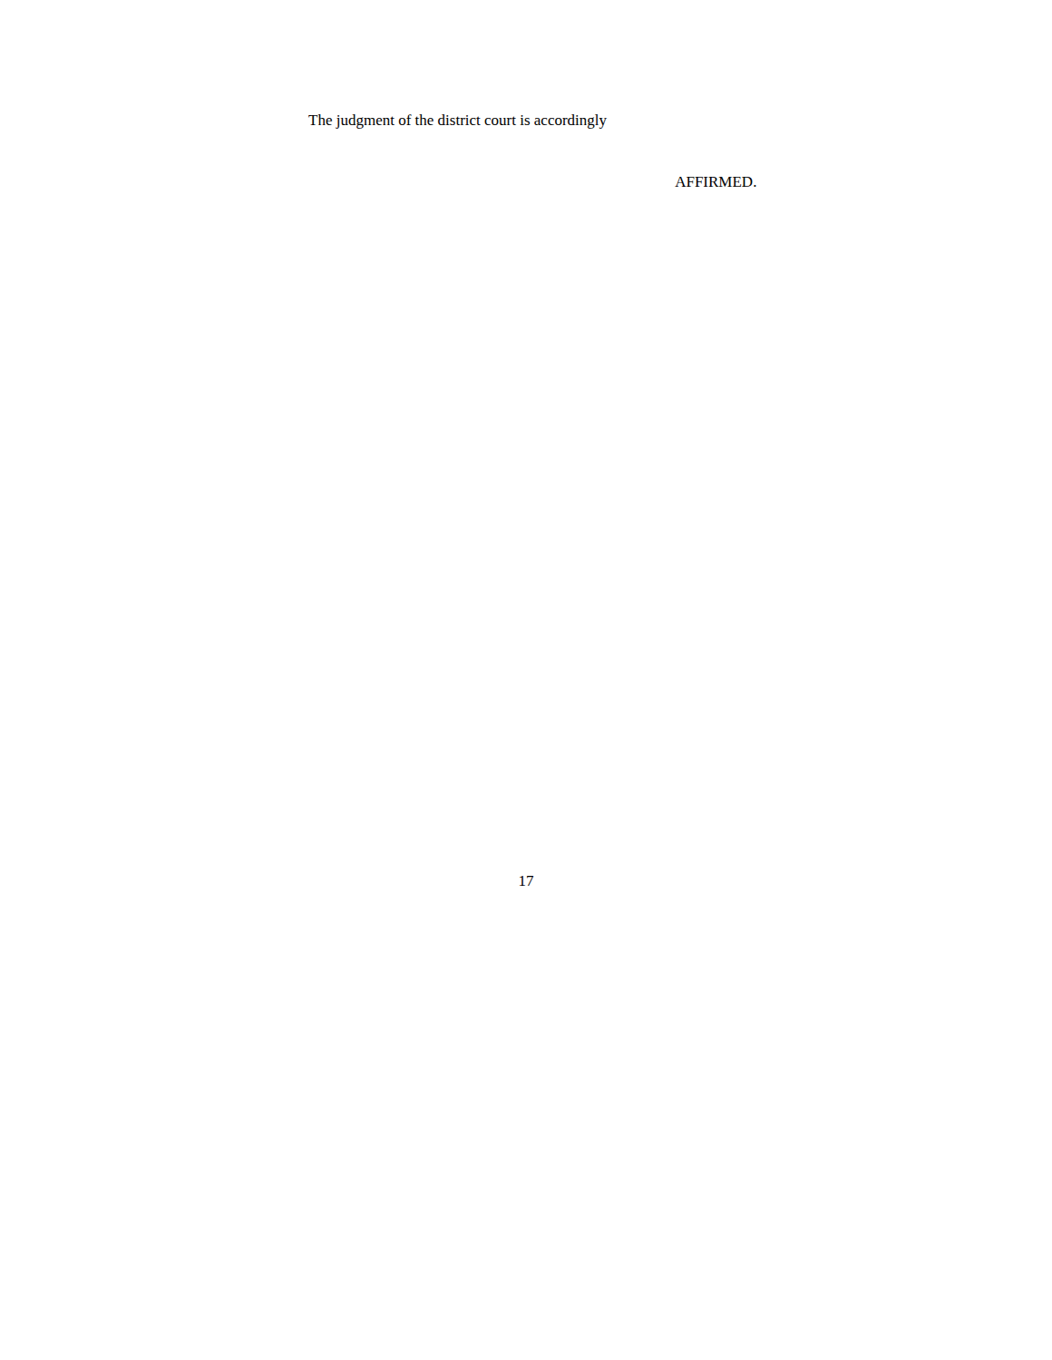The judgment of the district court is accordingly
AFFIRMED.
17